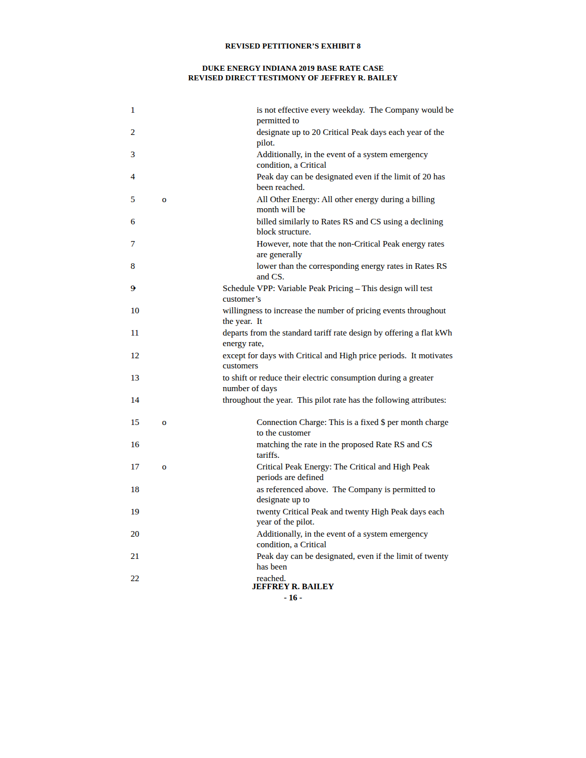REVISED PETITIONER’S EXHIBIT 8
DUKE ENERGY INDIANA 2019 BASE RATE CASE
REVISED DIRECT TESTIMONY OF JEFFREY R. BAILEY
| 1 | is not effective every weekday. The Company would be permitted to |
| 2 | designate up to 20 Critical Peak days each year of the pilot. |
| 3 | Additionally, in the event of a system emergency condition, a Critical |
| 4 | Peak day can be designated even if the limit of 20 has been reached. |
| 5 | o All Other Energy: All other energy during a billing month will be |
| 6 | billed similarly to Rates RS and CS using a declining block structure. |
| 7 | However, note that the non-Critical Peak energy rates are generally |
| 8 | lower than the corresponding energy rates in Rates RS and CS. |
| 9 | • Schedule VPP: Variable Peak Pricing – This design will test customer’s |
| 10 | willingness to increase the number of pricing events throughout the year. It |
| 11 | departs from the standard tariff rate design by offering a flat kWh energy rate, |
| 12 | except for days with Critical and High price periods. It motivates customers |
| 13 | to shift or reduce their electric consumption during a greater number of days |
| 14 | throughout the year. This pilot rate has the following attributes: |
| 15 | o Connection Charge: This is a fixed $ per month charge to the customer |
| 16 | matching the rate in the proposed Rate RS and CS tariffs. |
| 17 | o Critical Peak Energy: The Critical and High Peak periods are defined |
| 18 | as referenced above. The Company is permitted to designate up to |
| 19 | twenty Critical Peak and twenty High Peak days each year of the pilot. |
| 20 | Additionally, in the event of a system emergency condition, a Critical |
| 21 | Peak day can be designated, even if the limit of twenty has been |
| 22 | reached. |
JEFFREY R. BAILEY
- 16 -